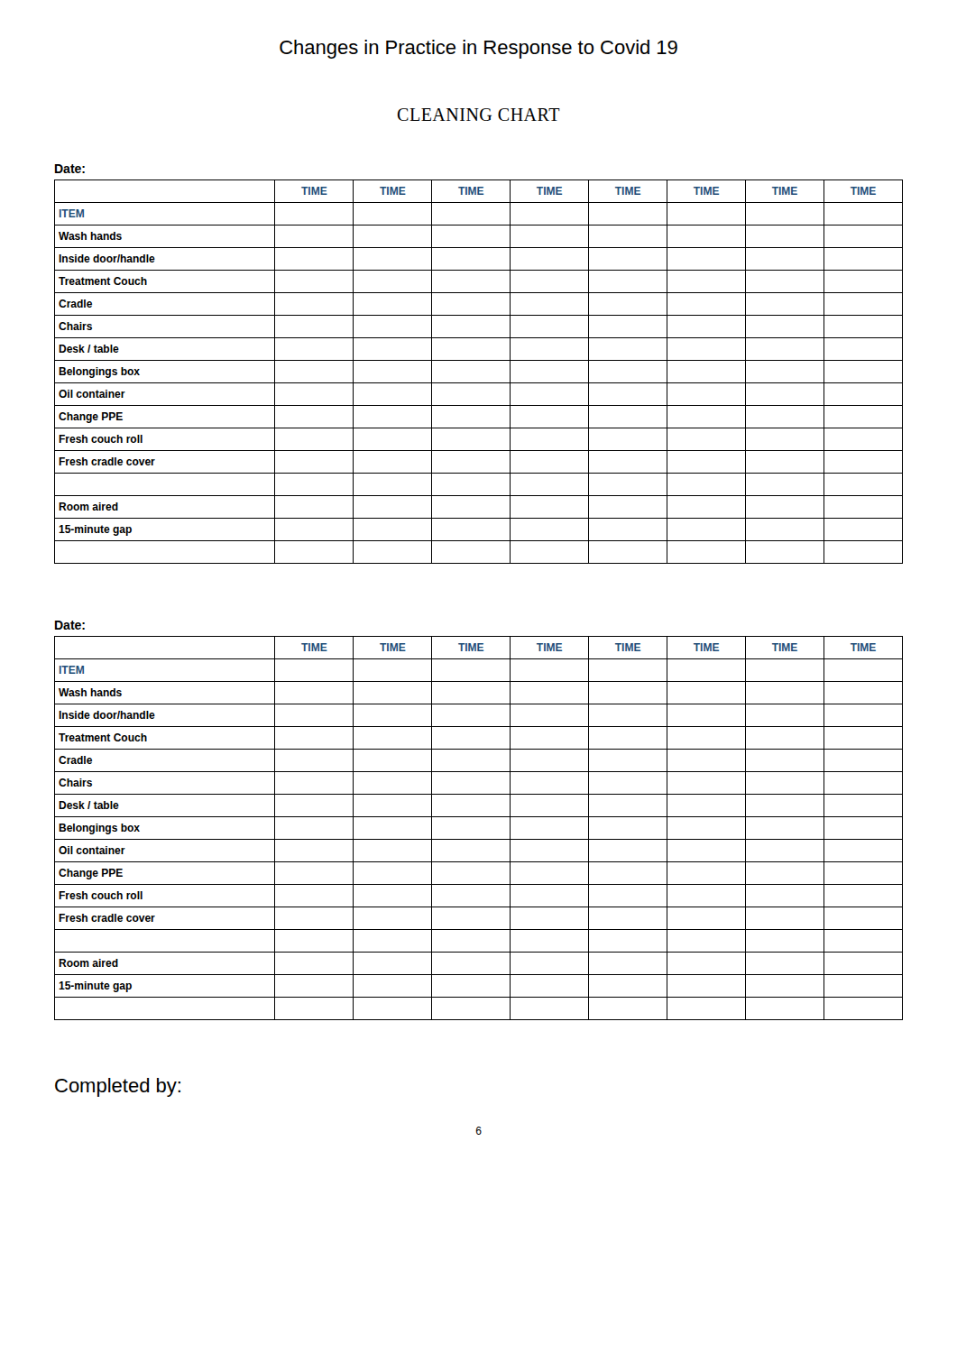Changes in Practice in Response to Covid 19
CLEANING CHART
Date:
| | TIME | TIME | TIME | TIME | TIME | TIME | TIME | TIME |
| ITEM | | | | | | | | |
| Wash hands | | | | | | | | |
| Inside door/handle | | | | | | | | |
| Treatment Couch | | | | | | | | |
| Cradle | | | | | | | | |
| Chairs | | | | | | | | |
| Desk / table | | | | | | | | |
| Belongings box | | | | | | | | |
| Oil container | | | | | | | | |
| Change PPE | | | | | | | | |
| Fresh couch roll | | | | | | | | |
| Fresh cradle cover | | | | | | | | |
| Room aired | | | | | | | | |
| 15-minute gap | | | | | | | | |
Date:
| | TIME | TIME | TIME | TIME | TIME | TIME | TIME | TIME |
| ITEM | | | | | | | | |
| Wash hands | | | | | | | | |
| Inside door/handle | | | | | | | | |
| Treatment Couch | | | | | | | | |
| Cradle | | | | | | | | |
| Chairs | | | | | | | | |
| Desk / table | | | | | | | | |
| Belongings box | | | | | | | | |
| Oil container | | | | | | | | |
| Change PPE | | | | | | | | |
| Fresh couch roll | | | | | | | | |
| Fresh cradle cover | | | | | | | | |
| Room aired | | | | | | | | |
| 15-minute gap | | | | | | | | |
Completed by:
6